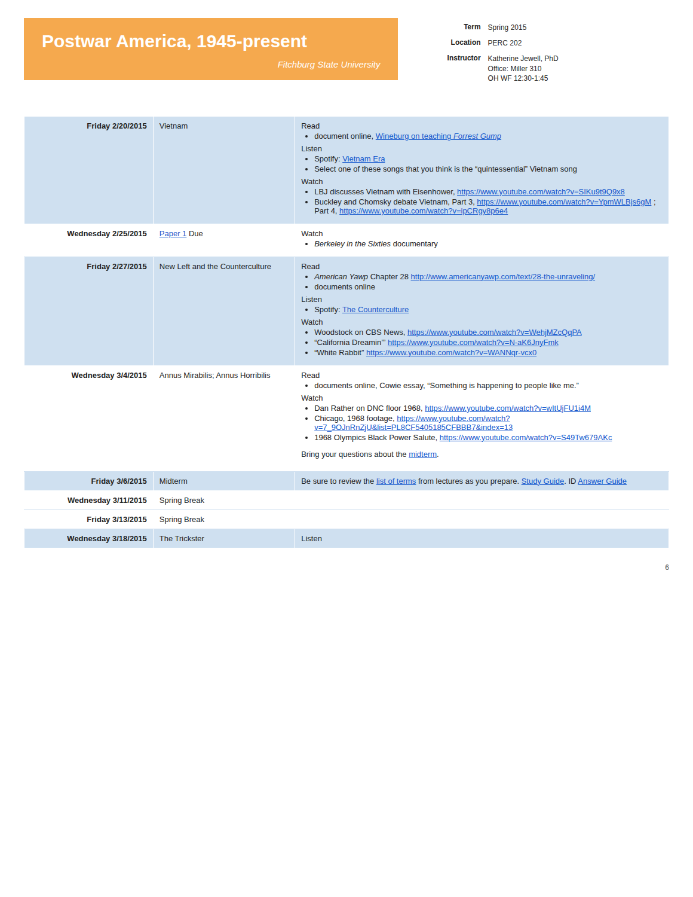Postwar America, 1945-present
Fitchburg State University
Term
Spring 2015
Location
PERC 202
Instructor
Katherine Jewell, PhD
Office: Miller 310
OH WF 12:30-1:45
| Friday 2/20/2015 | Vietnam | Read document online, Wineburg on teaching Forrest Gump Listen Spotify: Vietnam Era Select one of these songs that you think is the “quintessential” Vietnam song Watch LBJ discusses Vietnam with Eisenhower, https://www.youtube.com/watch?v=SIKu9t9Q9x8 Buckley and Chomsky debate Vietnam, Part 3, https://www.youtube.com/watch?v=YpmWLBjs6gM ; Part 4, https://www.youtube.com/watch?v=ipCRgy8p6e4 |
| Wednesday 2/25/2015 | Paper 1 Due | Watch Berkeley in the Sixties documentary |
| Friday 2/27/2015 | New Left and the Counterculture | Read American Yawp Chapter 28 http://www.americanyawp.com/text/28-the-unraveling/ documents online Listen Spotify: The Counterculture Watch Woodstock on CBS News, https://www.youtube.com/watch?v=WehjMZcQqPA “California Dreamin’” https://www.youtube.com/watch?v=N-aK6JnyFmk “White Rabbit” https://www.youtube.com/watch?v=WANNqr-vcx0 |
| Wednesday 3/4/2015 | Annus Mirabilis; Annus Horribilis | Read documents online, Cowie essay, “Something is happening to people like me.” Watch Dan Rather on DNC floor 1968, https://www.youtube.com/watch?v=wItUjFU1i4M Chicago, 1968 footage, https://www.youtube.com/watch?v=7_9OJnRnZjU&list=PL8CF5405185CFBBB7&index=13 1968 Olympics Black Power Salute, https://www.youtube.com/watch?v=S49Tw679AKc Bring your questions about the midterm . |
| Friday 3/6/2015 | Midterm | Be sure to review the list of terms from lectures as you prepare. Study Guide . ID Answer Guide |
| Wednesday 3/11/2015 | Spring Break | |
| Friday 3/13/2015 | Spring Break | |
| Wednesday 3/18/2015 | The Trickster | Listen |
6